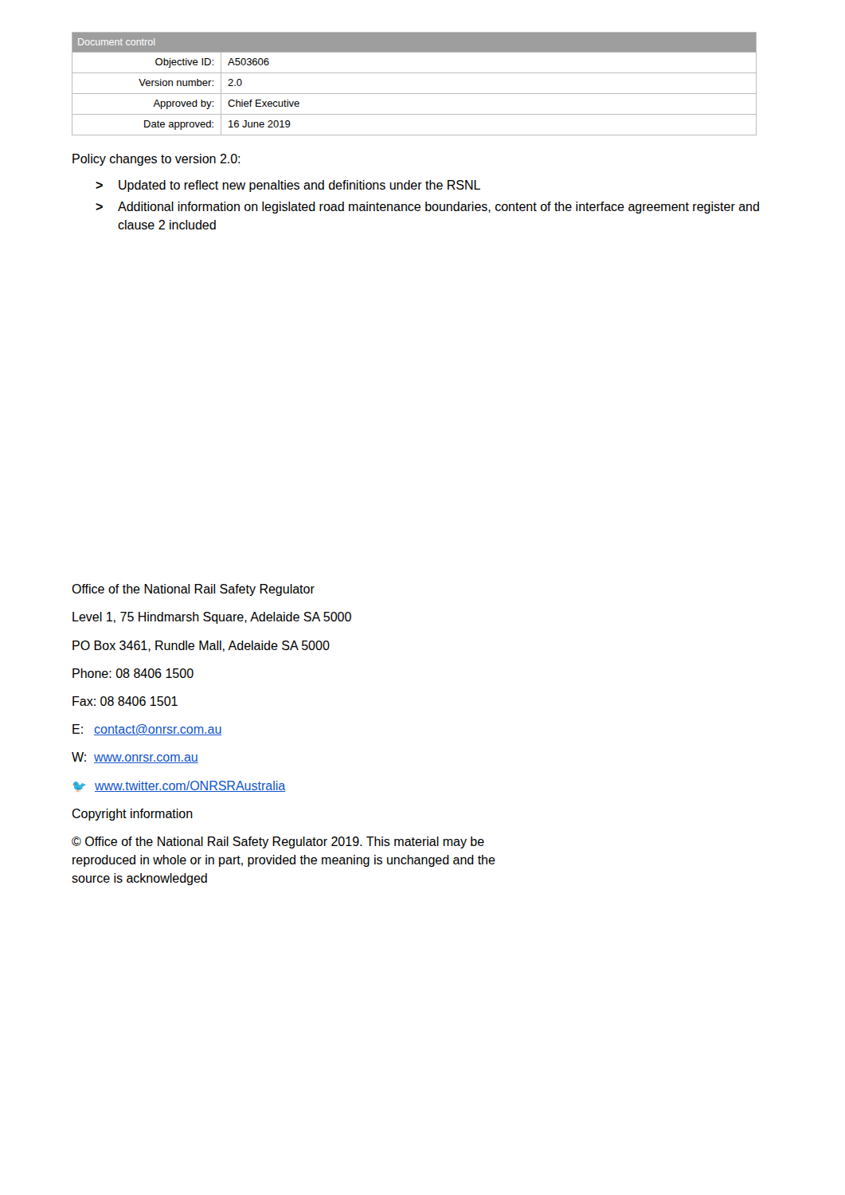Document control
| Objective ID: | A503606 |
| Version number: | 2.0 |
| Approved by: | Chief Executive |
| Date approved: | 16 June 2019 |
Policy changes to version 2.0:
Updated to reflect new penalties and definitions under the RSNL
Additional information on legislated road maintenance boundaries, content of the interface agreement register and clause 2 included
Office of the National Rail Safety Regulator
Level 1, 75 Hindmarsh Square, Adelaide SA 5000
PO Box 3461, Rundle Mall, Adelaide SA 5000
Phone: 08 8406 1500
Fax: 08 8406 1501
E: contact@onrsr.com.au
W: www.onrsr.com.au
🐦www.twitter.com/ONRSRAustralia
Copyright information
© Office of the National Rail Safety Regulator 2019. This material may be reproduced in whole or in part, provided the meaning is unchanged and the source is acknowledged